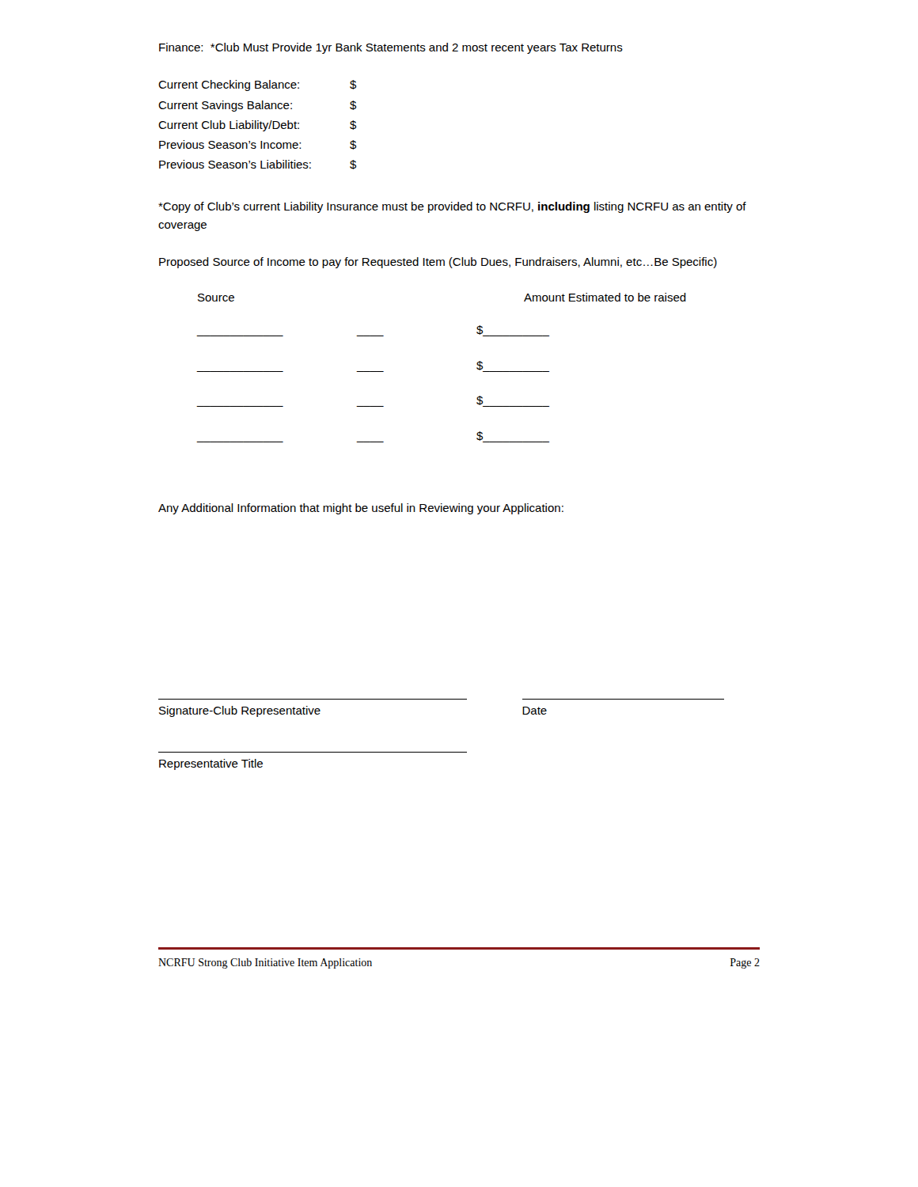Finance: *Club Must Provide 1yr Bank Statements and 2 most recent years Tax Returns
| Current Checking Balance: | $ |
| Current Savings Balance: | $ |
| Current Club Liability/Debt: | $ |
| Previous Season’s Income: | $ |
| Previous Season’s Liabilities: | $ |
*Copy of Club’s current Liability Insurance must be provided to NCRFU, including listing NCRFU as an entity of coverage
Proposed Source of Income to pay for Requested Item (Club Dues, Fundraisers, Alumni, etc…Be Specific)
| Source | | Amount Estimated to be raised |
| --- | --- | --- |
| _____________ | ____ | $__________ |
| _____________ | ____ | $__________ |
| _____________ | ____ | $__________ |
| _____________ | ____ | $__________ |
Any Additional Information that might be useful in Reviewing your Application:
| Signature-Club Representative | Date |
Representative Title
| NCRFU Strong Club Initiative Item Application | Page 2 |